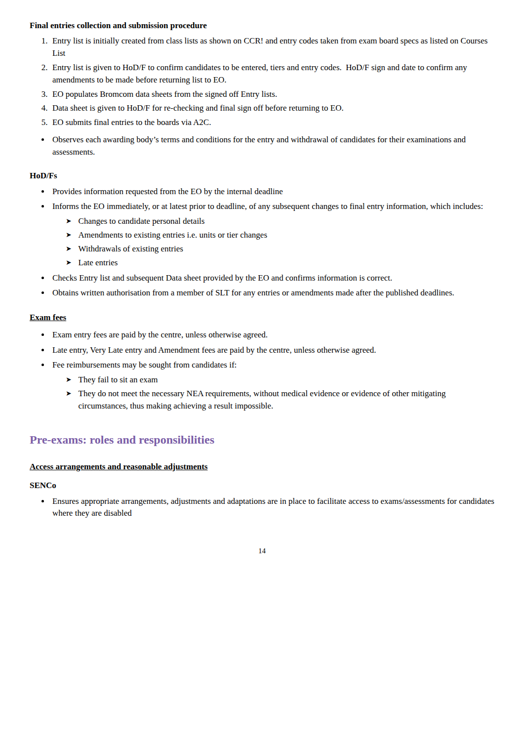Final entries collection and submission procedure
Entry list is initially created from class lists as shown on CCR! and entry codes taken from exam board specs as listed on Courses List
Entry list is given to HoD/F to confirm candidates to be entered, tiers and entry codes. HoD/F sign and date to confirm any amendments to be made before returning list to EO.
EO populates Bromcom data sheets from the signed off Entry lists.
Data sheet is given to HoD/F for re-checking and final sign off before returning to EO.
EO submits final entries to the boards via A2C.
Observes each awarding body’s terms and conditions for the entry and withdrawal of candidates for their examinations and assessments.
HoD/Fs
Provides information requested from the EO by the internal deadline
Informs the EO immediately, or at latest prior to deadline, of any subsequent changes to final entry information, which includes:
Changes to candidate personal details
Amendments to existing entries i.e. units or tier changes
Withdrawals of existing entries
Late entries
Checks Entry list and subsequent Data sheet provided by the EO and confirms information is correct.
Obtains written authorisation from a member of SLT for any entries or amendments made after the published deadlines.
Exam fees
Exam entry fees are paid by the centre, unless otherwise agreed.
Late entry, Very Late entry and Amendment fees are paid by the centre, unless otherwise agreed.
Fee reimbursements may be sought from candidates if:
They fail to sit an exam
They do not meet the necessary NEA requirements, without medical evidence or evidence of other mitigating circumstances, thus making achieving a result impossible.
Pre-exams: roles and responsibilities
Access arrangements and reasonable adjustments
SENCo
Ensures appropriate arrangements, adjustments and adaptations are in place to facilitate access to exams/assessments for candidates where they are disabled
14